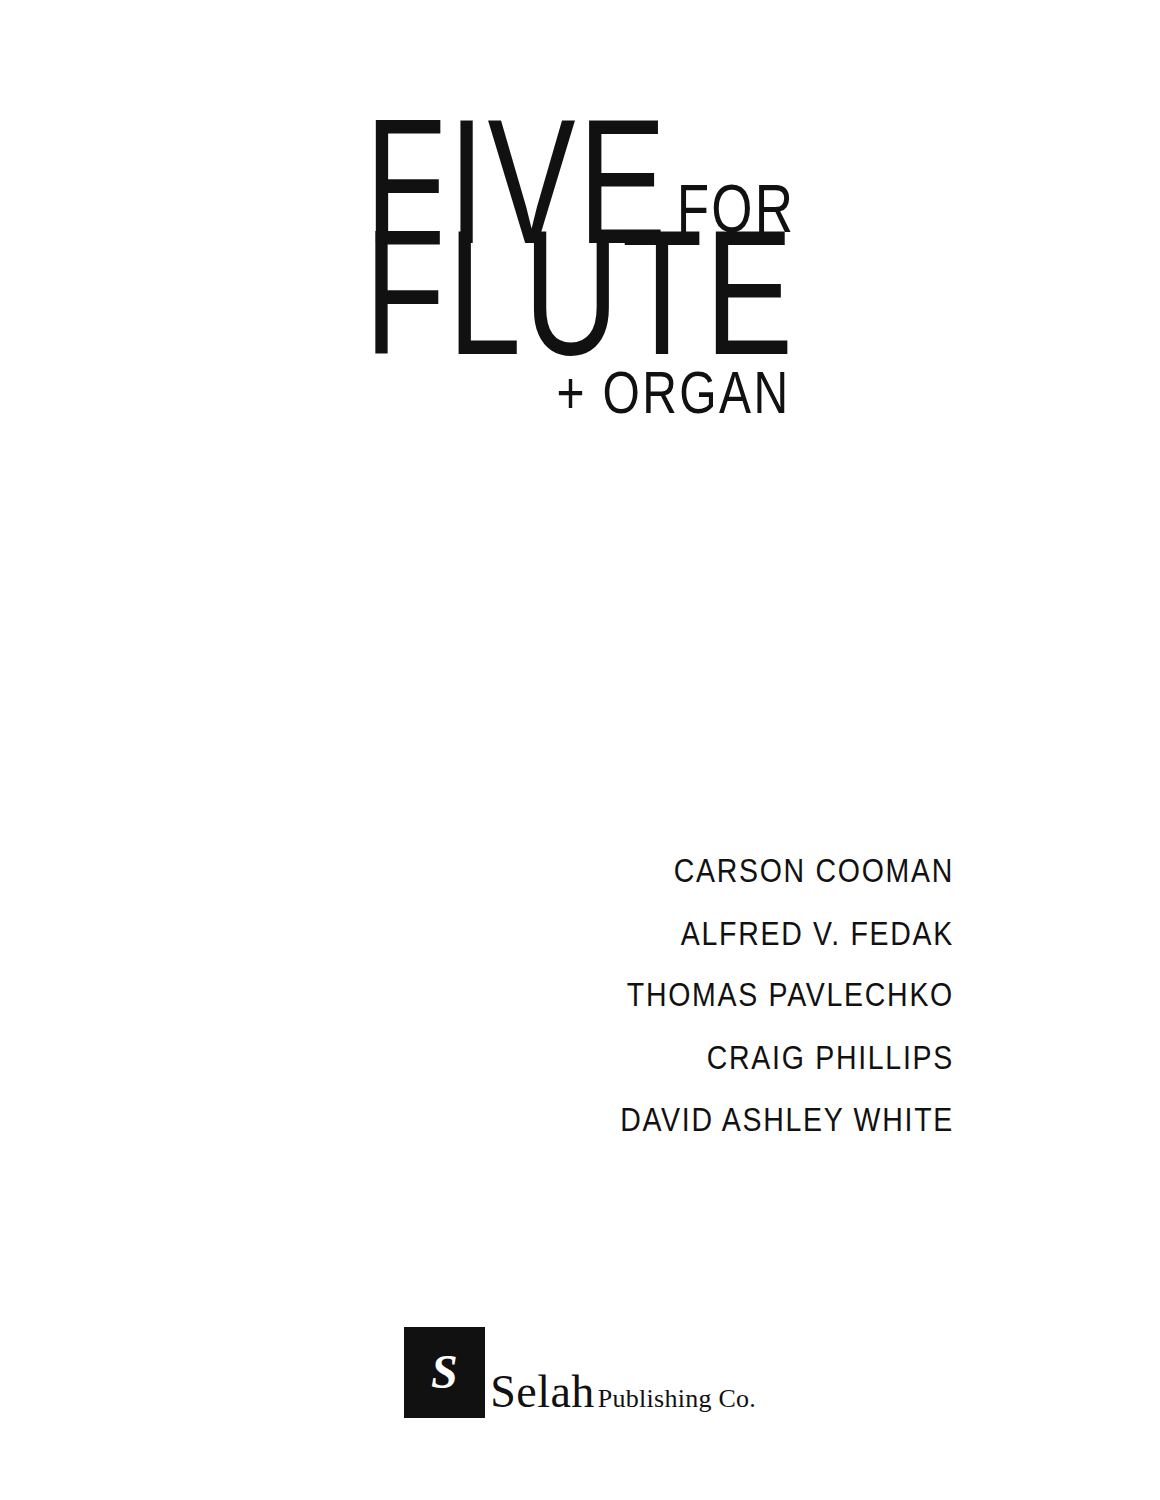FIVE FOR FLUTE + ORGAN
CARSON COOMAN
ALFRED V. FEDAK
THOMAS PAVLECHKO
CRAIG PHILLIPS
DAVID ASHLEY WHITE
Selah Publishing Co.